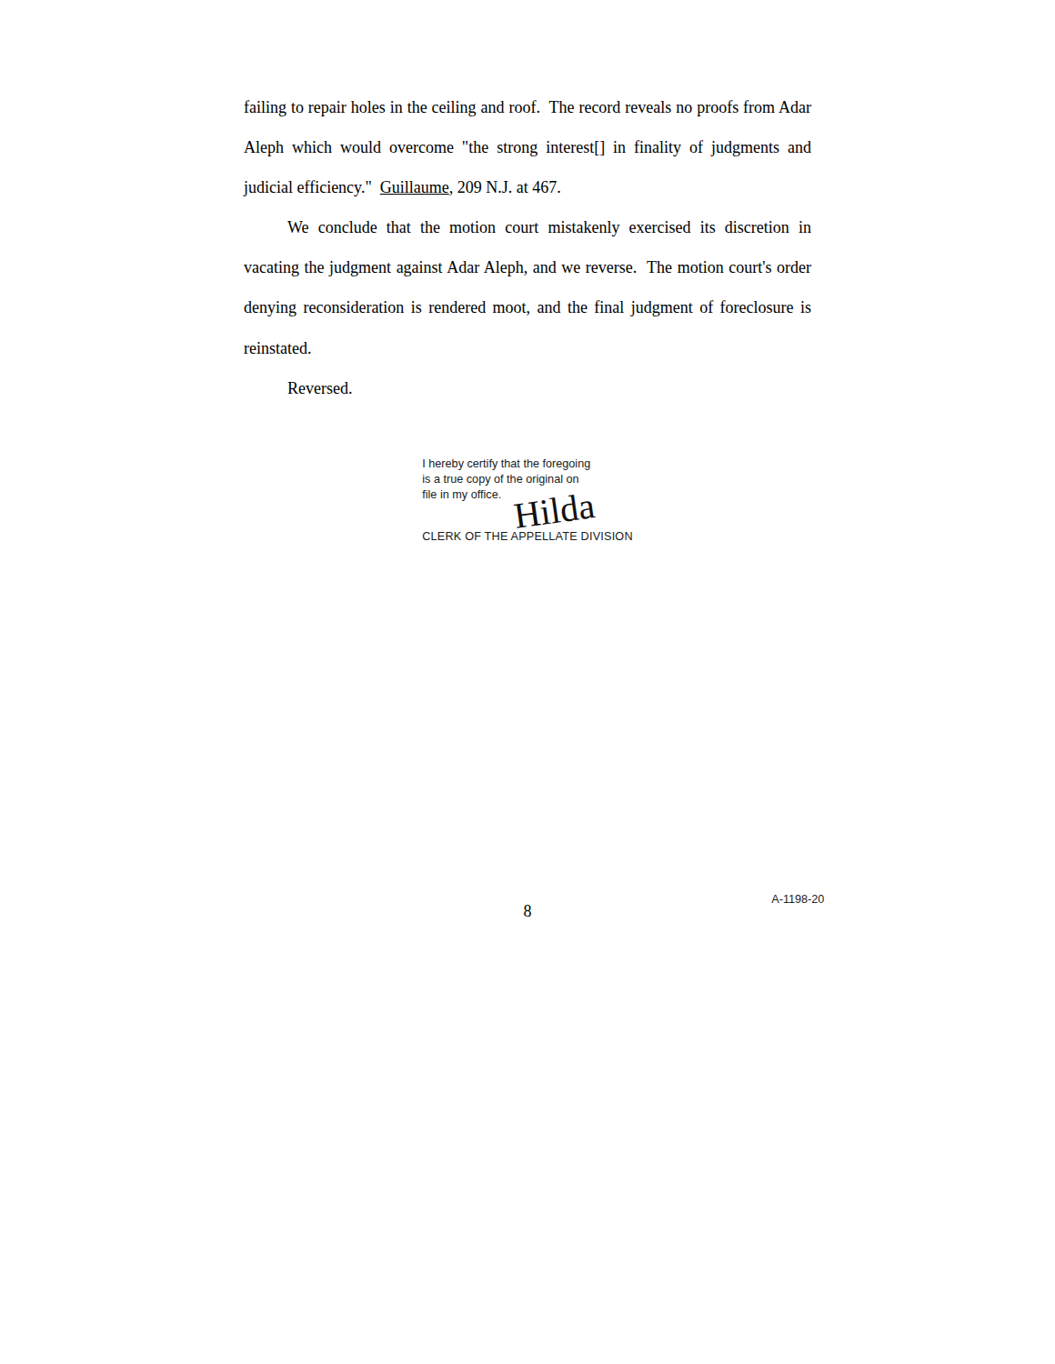failing to repair holes in the ceiling and roof. The record reveals no proofs from Adar Aleph which would overcome "the strong interest[] in finality of judgments and judicial efficiency." Guillaume, 209 N.J. at 467.
We conclude that the motion court mistakenly exercised its discretion in vacating the judgment against Adar Aleph, and we reverse. The motion court's order denying reconsideration is rendered moot, and the final judgment of foreclosure is reinstated.
Reversed.
I hereby certify that the foregoing
is a true copy of the original on
file in my office.
CLERK OF THE APPELLATE DIVISION
Hilda
8
A-1198-20